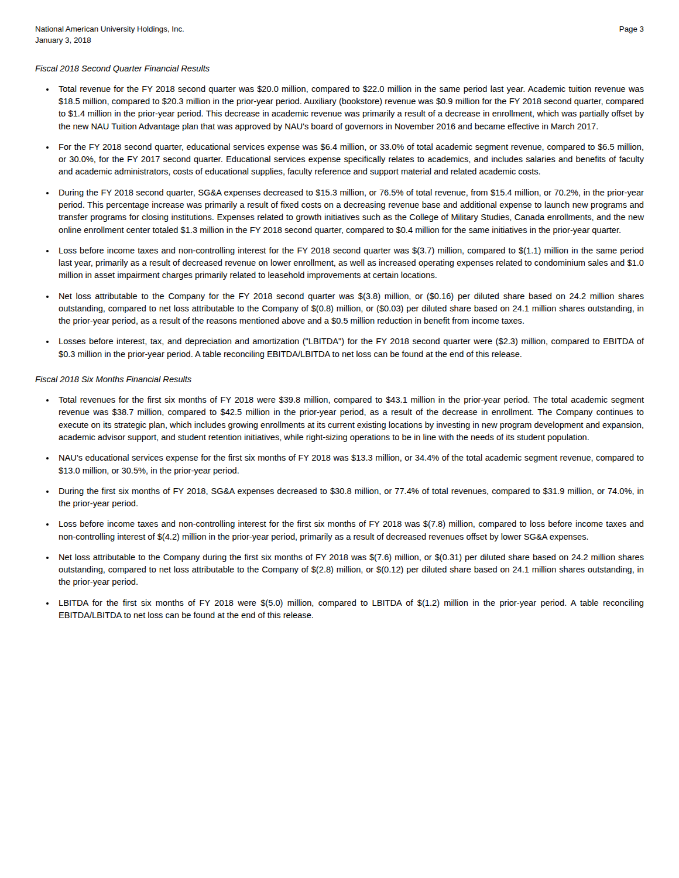National American University Holdings, Inc.
January 3, 2018
Page 3
Fiscal 2018 Second Quarter Financial Results
Total revenue for the FY 2018 second quarter was $20.0 million, compared to $22.0 million in the same period last year. Academic tuition revenue was $18.5 million, compared to $20.3 million in the prior-year period. Auxiliary (bookstore) revenue was $0.9 million for the FY 2018 second quarter, compared to $1.4 million in the prior-year period. This decrease in academic revenue was primarily a result of a decrease in enrollment, which was partially offset by the new NAU Tuition Advantage plan that was approved by NAU's board of governors in November 2016 and became effective in March 2017.
For the FY 2018 second quarter, educational services expense was $6.4 million, or 33.0% of total academic segment revenue, compared to $6.5 million, or 30.0%, for the FY 2017 second quarter. Educational services expense specifically relates to academics, and includes salaries and benefits of faculty and academic administrators, costs of educational supplies, faculty reference and support material and related academic costs.
During the FY 2018 second quarter, SG&A expenses decreased to $15.3 million, or 76.5% of total revenue, from $15.4 million, or 70.2%, in the prior-year period. This percentage increase was primarily a result of fixed costs on a decreasing revenue base and additional expense to launch new programs and transfer programs for closing institutions. Expenses related to growth initiatives such as the College of Military Studies, Canada enrollments, and the new online enrollment center totaled $1.3 million in the FY 2018 second quarter, compared to $0.4 million for the same initiatives in the prior-year quarter.
Loss before income taxes and non-controlling interest for the FY 2018 second quarter was $(3.7) million, compared to $(1.1) million in the same period last year, primarily as a result of decreased revenue on lower enrollment, as well as increased operating expenses related to condominium sales and $1.0 million in asset impairment charges primarily related to leasehold improvements at certain locations.
Net loss attributable to the Company for the FY 2018 second quarter was $(3.8) million, or ($0.16) per diluted share based on 24.2 million shares outstanding, compared to net loss attributable to the Company of $(0.8) million, or ($0.03) per diluted share based on 24.1 million shares outstanding, in the prior-year period, as a result of the reasons mentioned above and a $0.5 million reduction in benefit from income taxes.
Losses before interest, tax, and depreciation and amortization ("LBITDA") for the FY 2018 second quarter were ($2.3) million, compared to EBITDA of $0.3 million in the prior-year period. A table reconciling EBITDA/LBITDA to net loss can be found at the end of this release.
Fiscal 2018 Six Months Financial Results
Total revenues for the first six months of FY 2018 were $39.8 million, compared to $43.1 million in the prior-year period. The total academic segment revenue was $38.7 million, compared to $42.5 million in the prior-year period, as a result of the decrease in enrollment. The Company continues to execute on its strategic plan, which includes growing enrollments at its current existing locations by investing in new program development and expansion, academic advisor support, and student retention initiatives, while right-sizing operations to be in line with the needs of its student population.
NAU's educational services expense for the first six months of FY 2018 was $13.3 million, or 34.4% of the total academic segment revenue, compared to $13.0 million, or 30.5%, in the prior-year period.
During the first six months of FY 2018, SG&A expenses decreased to $30.8 million, or 77.4% of total revenues, compared to $31.9 million, or 74.0%, in the prior-year period.
Loss before income taxes and non-controlling interest for the first six months of FY 2018 was $(7.8) million, compared to loss before income taxes and non-controlling interest of $(4.2) million in the prior-year period, primarily as a result of decreased revenues offset by lower SG&A expenses.
Net loss attributable to the Company during the first six months of FY 2018 was $(7.6) million, or $(0.31) per diluted share based on 24.2 million shares outstanding, compared to net loss attributable to the Company of $(2.8) million, or $(0.12) per diluted share based on 24.1 million shares outstanding, in the prior-year period.
LBITDA for the first six months of FY 2018 were $(5.0) million, compared to LBITDA of $(1.2) million in the prior-year period. A table reconciling EBITDA/LBITDA to net loss can be found at the end of this release.